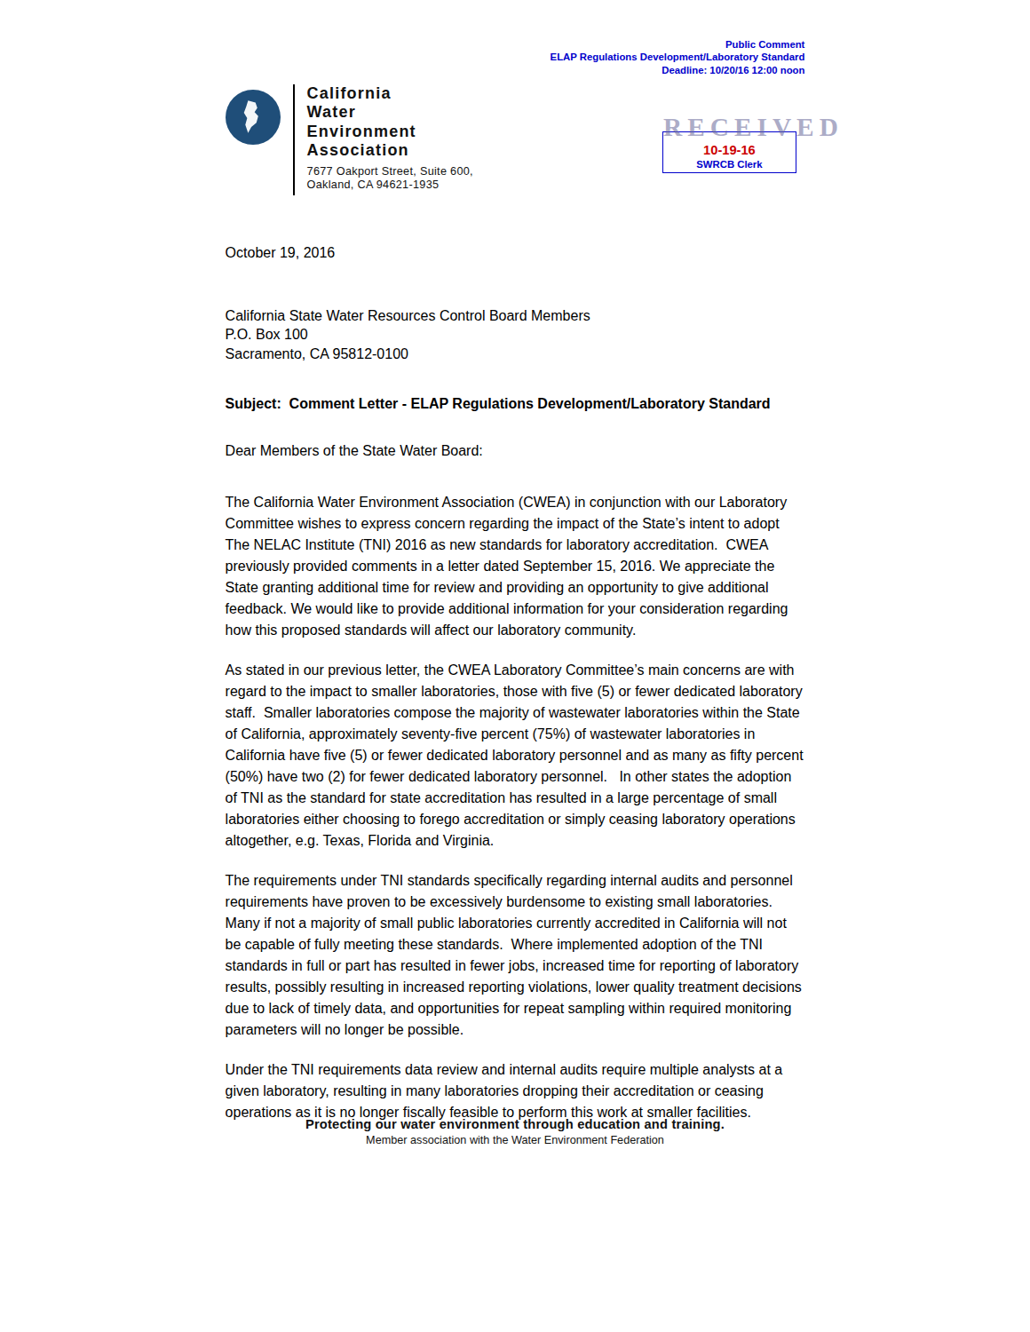Public Comment
ELAP Regulations Development/Laboratory Standard
Deadline: 10/20/16 12:00 noon
California
Water
Environment
Association
7677 Oakport Street, Suite 600,
Oakland, CA 94621-1935
RECEIVED
10-19-16
SWRCB Clerk
October 19, 2016
California State Water Resources Control Board Members
P.O. Box 100
Sacramento, CA 95812-0100
Subject: Comment Letter - ELAP Regulations Development/Laboratory Standard
Dear Members of the State Water Board:
The California Water Environment Association (CWEA) in conjunction with our Laboratory Committee wishes to express concern regarding the impact of the State’s intent to adopt The NELAC Institute (TNI) 2016 as new standards for laboratory accreditation. CWEA previously provided comments in a letter dated September 15, 2016. We appreciate the State granting additional time for review and providing an opportunity to give additional feedback. We would like to provide additional information for your consideration regarding how this proposed standards will affect our laboratory community.
As stated in our previous letter, the CWEA Laboratory Committee’s main concerns are with regard to the impact to smaller laboratories, those with five (5) or fewer dedicated laboratory staff. Smaller laboratories compose the majority of wastewater laboratories within the State of California, approximately seventy-five percent (75%) of wastewater laboratories in California have five (5) or fewer dedicated laboratory personnel and as many as fifty percent (50%) have two (2) for fewer dedicated laboratory personnel. In other states the adoption of TNI as the standard for state accreditation has resulted in a large percentage of small laboratories either choosing to forego accreditation or simply ceasing laboratory operations altogether, e.g. Texas, Florida and Virginia.
The requirements under TNI standards specifically regarding internal audits and personnel requirements have proven to be excessively burdensome to existing small laboratories. Many if not a majority of small public laboratories currently accredited in California will not be capable of fully meeting these standards. Where implemented adoption of the TNI standards in full or part has resulted in fewer jobs, increased time for reporting of laboratory results, possibly resulting in increased reporting violations, lower quality treatment decisions due to lack of timely data, and opportunities for repeat sampling within required monitoring parameters will no longer be possible.
Under the TNI requirements data review and internal audits require multiple analysts at a given laboratory, resulting in many laboratories dropping their accreditation or ceasing operations as it is no longer fiscally feasible to perform this work at smaller facilities.
Protecting our water environment through education and training.
Member association with the Water Environment Federation